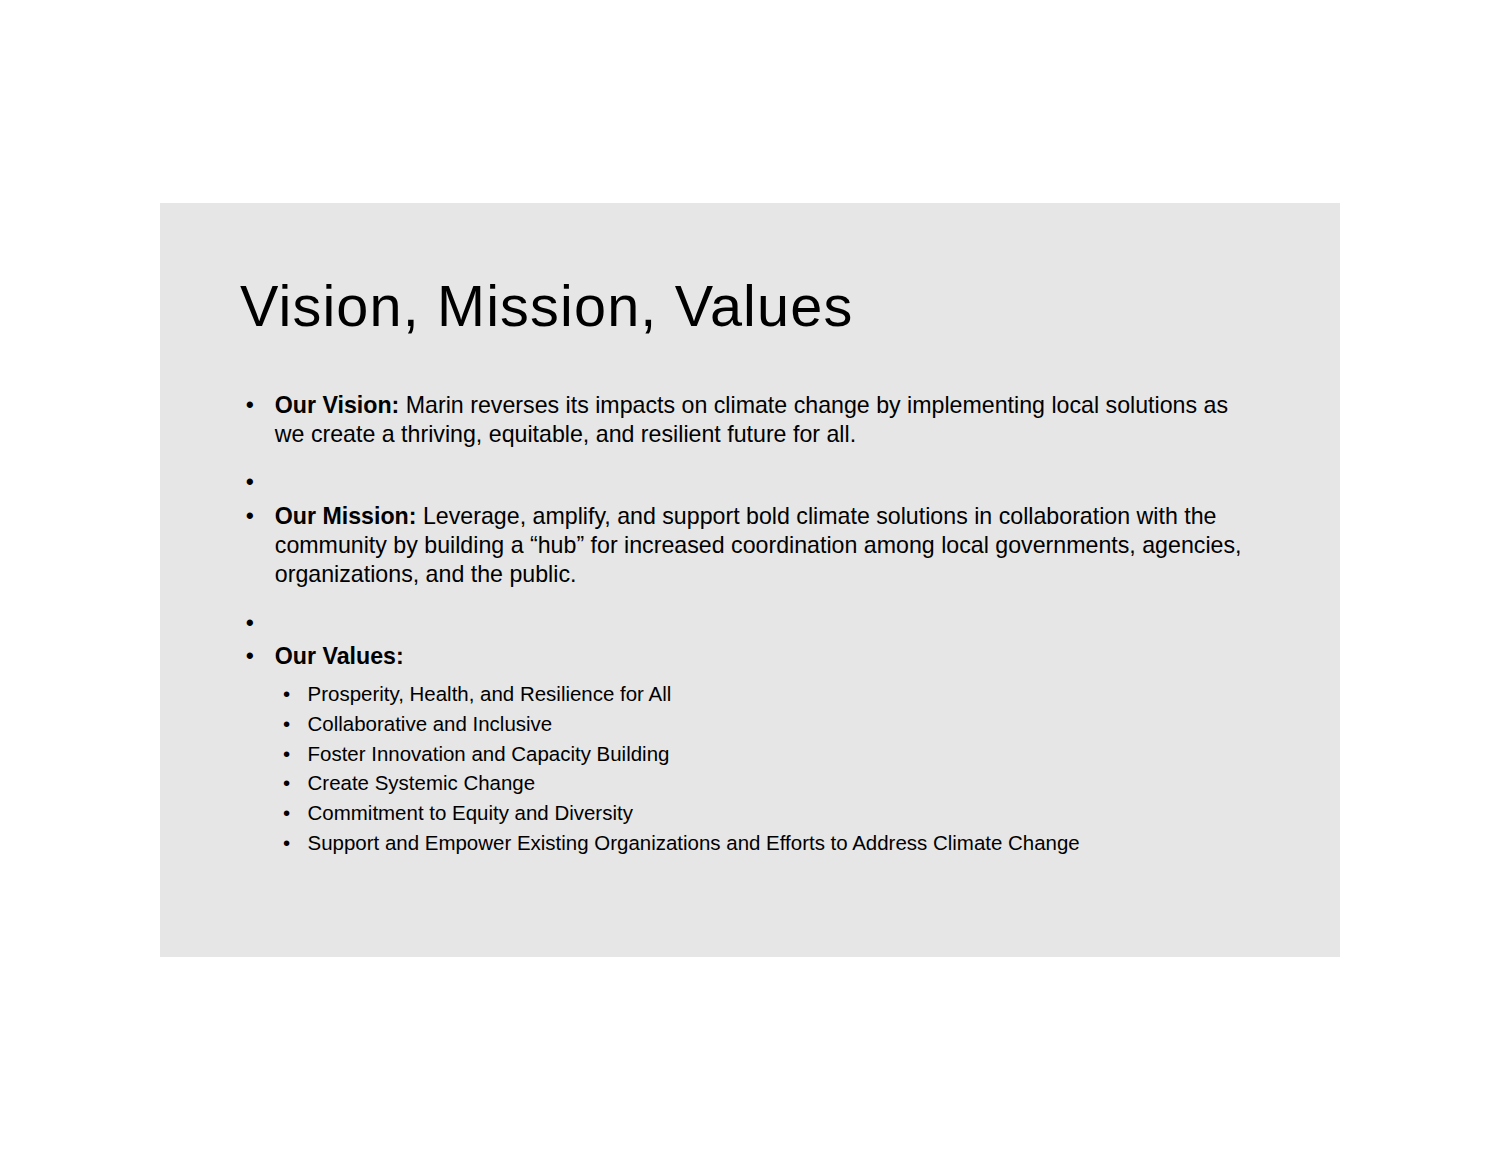Vision, Mission, Values
Our Vision: Marin reverses its impacts on climate change by implementing local solutions as we create a thriving, equitable, and resilient future for all.
Our Mission: Leverage, amplify, and support bold climate solutions in collaboration with the community by building a “hub” for increased coordination among local governments, agencies, organizations, and the public.
Our Values:
Prosperity, Health, and Resilience for All
Collaborative and Inclusive
Foster Innovation and Capacity Building
Create Systemic Change
Commitment to Equity and Diversity
Support and Empower Existing Organizations and Efforts to Address Climate Change